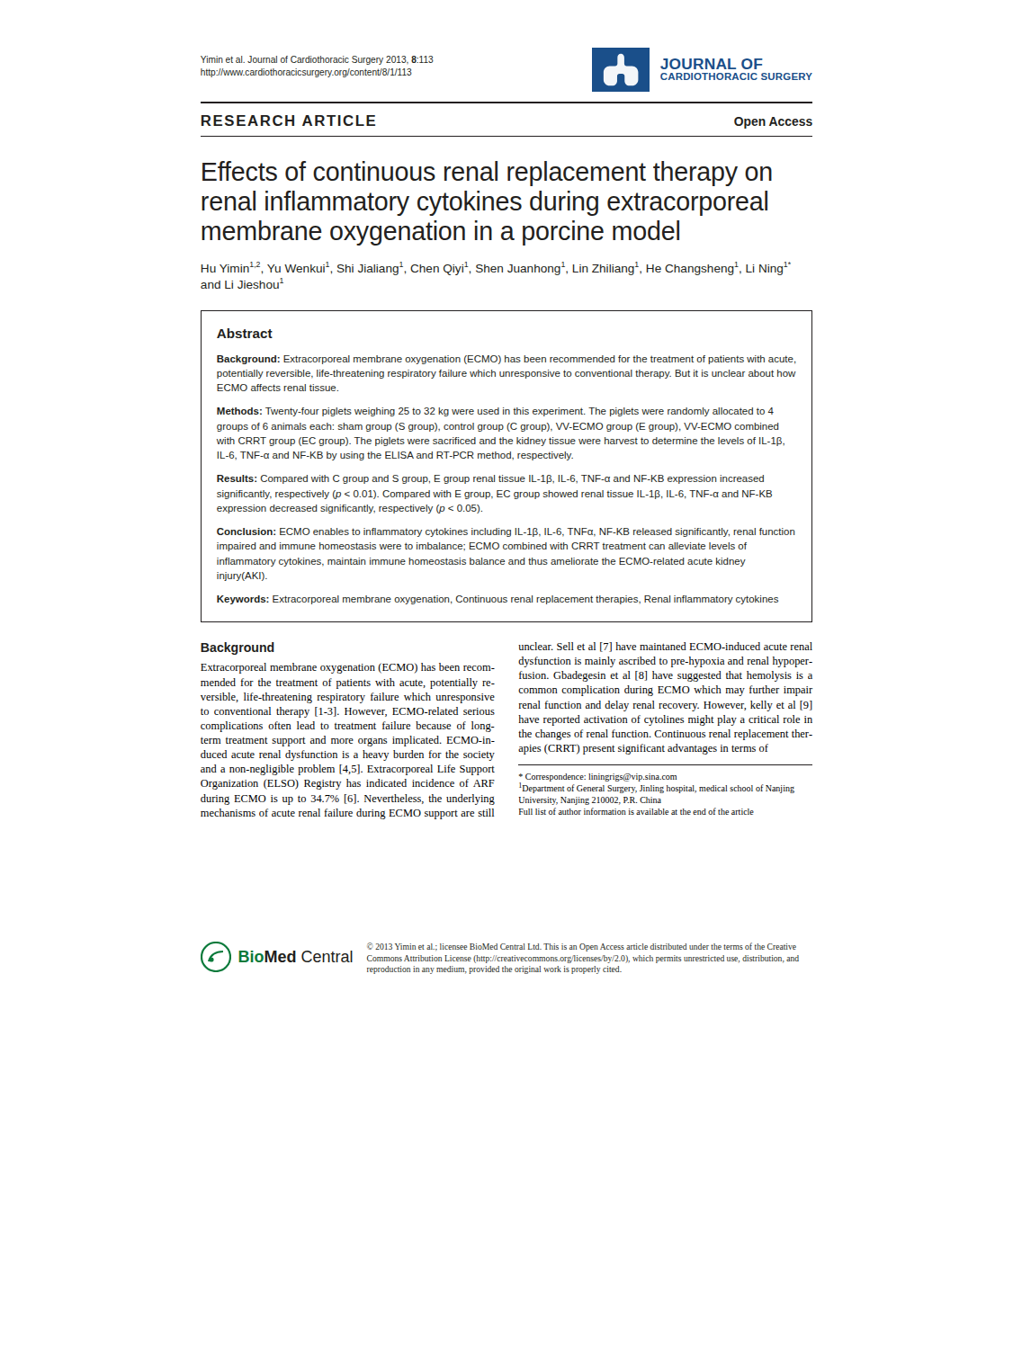Yimin et al. Journal of Cardiothoracic Surgery 2013, 8:113
http://www.cardiothoracicsurgery.org/content/8/1/113
JOURNAL OF
CARDIOTHORACIC SURGERY
RESEARCH ARTICLE
Open Access
Effects of continuous renal replacement therapy on renal inflammatory cytokines during extracorporeal membrane oxygenation in a porcine model
Hu Yimin1,2, Yu Wenkui1, Shi Jialiang1, Chen Qiyi1, Shen Juanhong1, Lin Zhiliang1, He Changsheng1, Li Ning1* and Li Jieshou1
Abstract
Background: Extracorporeal membrane oxygenation (ECMO) has been recommended for the treatment of patients with acute, potentially reversible, life-threatening respiratory failure which unresponsive to conventional therapy. But it is unclear about how ECMO affects renal tissue.
Methods: Twenty-four piglets weighing 25 to 32 kg were used in this experiment. The piglets were randomly allocated to 4 groups of 6 animals each: sham group (S group), control group (C group), VV-ECMO group (E group), VV-ECMO combined with CRRT group (EC group). The piglets were sacrificed and the kidney tissue were harvest to determine the levels of IL-1β, IL-6, TNF-α and NF-KB by using the ELISA and RT-PCR method, respectively.
Results: Compared with C group and S group, E group renal tissue IL-1β, IL-6, TNF-α and NF-KB expression increased significantly, respectively (p < 0.01). Compared with E group, EC group showed renal tissue IL-1β, IL-6, TNF-α and NF-KB expression decreased significantly, respectively (p < 0.05).
Conclusion: ECMO enables to inflammatory cytokines including IL-1β, IL-6, TNFα, NF-KB released significantly, renal function impaired and immune homeostasis were to imbalance; ECMO combined with CRRT treatment can alleviate levels of inflammatory cytokines, maintain immune homeostasis balance and thus ameliorate the ECMO-related acute kidney injury(AKI).
Keywords: Extracorporeal membrane oxygenation, Continuous renal replacement therapies, Renal inflammatory cytokines
Background
Extracorporeal membrane oxygenation (ECMO) has been recommended for the treatment of patients with acute, potentially reversible, life-threatening respiratory failure which unresponsive to conventional therapy [1-3]. However, ECMO-related serious complications often lead to treatment failure because of long-term treatment support and more organs implicated. ECMO-induced acute renal dysfunction is a heavy burden for the society and a non-negligible problem [4,5]. Extracorporeal Life Support Organization (ELSO) Registry has indicated incidence of ARF during ECMO is up to 34.7% [6]. Nevertheless, the underlying mechanisms of acute renal failure during ECMO support are still unclear. Sell et al [7] have maintaned ECMO-induced acute renal dysfunction is mainly ascribed to pre-hypoxia and renal hypoperfusion. Gbadegesin et al [8] have suggested that hemolysis is a common complication during ECMO which may further impair renal function and delay renal recovery. However, kelly et al [9] have reported activation of cytolines might play a critical role in the changes of renal function. Continuous renal replacement therapies (CRRT) present significant advantages in terms of
* Correspondence: liningrigs@vip.sina.com
1Department of General Surgery, Jinling hospital, medical school of Nanjing University, Nanjing 210002, P.R. China
Full list of author information is available at the end of the article
Bio Med Central
© 2013 Yimin et al.; licensee BioMed Central Ltd. This is an Open Access article distributed under the terms of the Creative Commons Attribution License (http://creativecommons.org/licenses/by/2.0), which permits unrestricted use, distribution, and reproduction in any medium, provided the original work is properly cited.